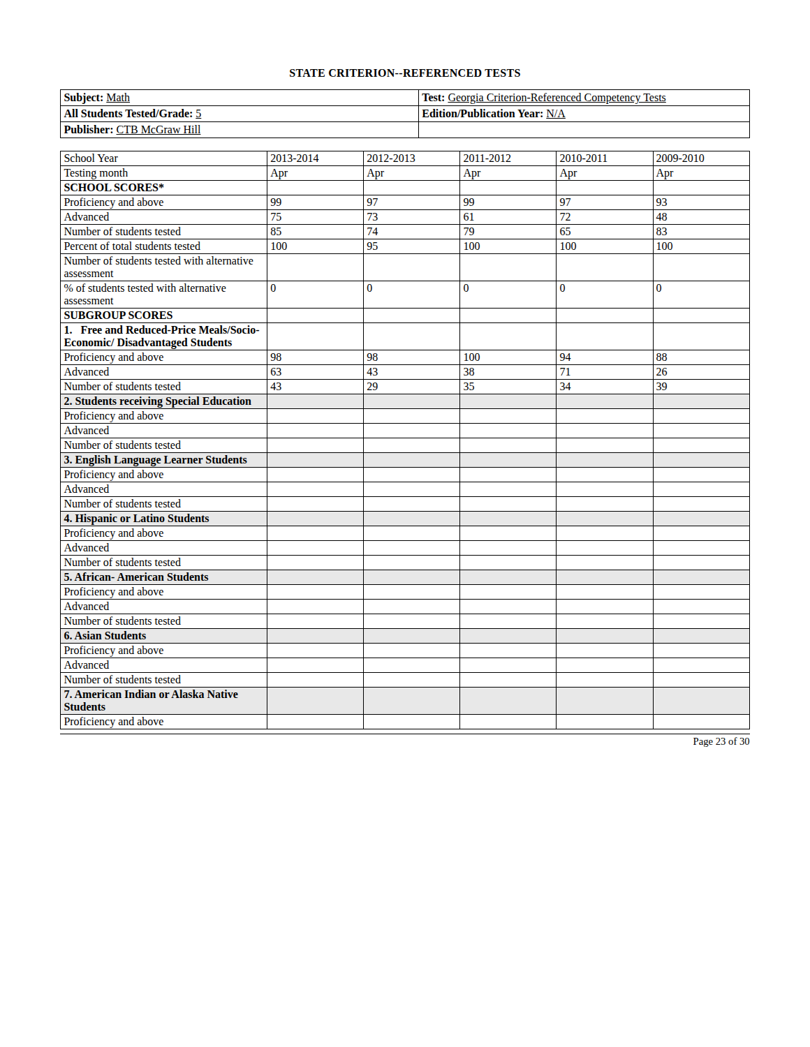STATE CRITERION--REFERENCED TESTS
| Subject: Math | Test: Georgia Criterion-Referenced Competency Tests |
| All Students Tested/Grade: 5 | Edition/Publication Year: N/A |
| Publisher: CTB McGraw Hill | |
| School Year | 2013-2014 | 2012-2013 | 2011-2012 | 2010-2011 | 2009-2010 |
| Testing month | Apr | Apr | Apr | Apr | Apr |
| SCHOOL SCORES* | | | | | |
| Proficiency and above | 99 | 97 | 99 | 97 | 93 |
| Advanced | 75 | 73 | 61 | 72 | 48 |
| Number of students tested | 85 | 74 | 79 | 65 | 83 |
| Percent of total students tested | 100 | 95 | 100 | 100 | 100 |
| Number of students tested with alternative assessment | | | | | |
| % of students tested with alternative assessment | 0 | 0 | 0 | 0 | 0 |
| SUBGROUP SCORES | | | | | |
| 1. Free and Reduced-Price Meals/Socio-Economic/ Disadvantaged Students | | | | | |
| Proficiency and above | 98 | 98 | 100 | 94 | 88 |
| Advanced | 63 | 43 | 38 | 71 | 26 |
| Number of students tested | 43 | 29 | 35 | 34 | 39 |
| 2. Students receiving Special Education | | | | | |
| Proficiency and above | | | | | |
| Advanced | | | | | |
| Number of students tested | | | | | |
| 3. English Language Learner Students | | | | | |
| Proficiency and above | | | | | |
| Advanced | | | | | |
| Number of students tested | | | | | |
| 4. Hispanic or Latino Students | | | | | |
| Proficiency and above | | | | | |
| Advanced | | | | | |
| Number of students tested | | | | | |
| 5. African- American Students | | | | | |
| Proficiency and above | | | | | |
| Advanced | | | | | |
| Number of students tested | | | | | |
| 6. Asian Students | | | | | |
| Proficiency and above | | | | | |
| Advanced | | | | | |
| Number of students tested | | | | | |
| 7. American Indian or Alaska Native Students | | | | | |
| Proficiency and above | | | | | |
Page 23 of 30